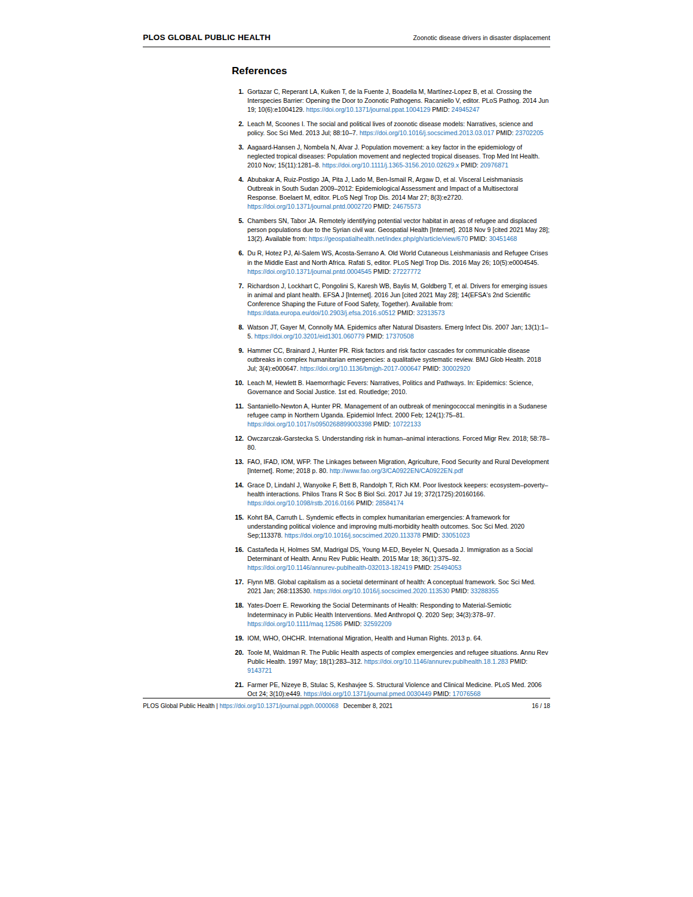PLOS GLOBAL PUBLIC HEALTH
Zoonotic disease drivers in disaster displacement
References
1. Gortazar C, Reperant LA, Kuiken T, de la Fuente J, Boadella M, Martínez-Lopez B, et al. Crossing the Interspecies Barrier: Opening the Door to Zoonotic Pathogens. Racaniello V, editor. PLoS Pathog. 2014 Jun 19; 10(6):e1004129. https://doi.org/10.1371/journal.ppat.1004129 PMID: 24945247
2. Leach M, Scoones I. The social and political lives of zoonotic disease models: Narratives, science and policy. Soc Sci Med. 2013 Jul; 88:10–7. https://doi.org/10.1016/j.socscimed.2013.03.017 PMID: 23702205
3. Aagaard-Hansen J, Nombela N, Alvar J. Population movement: a key factor in the epidemiology of neglected tropical diseases: Population movement and neglected tropical diseases. Trop Med Int Health. 2010 Nov; 15(11):1281–8. https://doi.org/10.1111/j.1365-3156.2010.02629.x PMID: 20976871
4. Abubakar A, Ruiz-Postigo JA, Pita J, Lado M, Ben-Ismail R, Argaw D, et al. Visceral Leishmaniasis Outbreak in South Sudan 2009–2012: Epidemiological Assessment and Impact of a Multisectoral Response. Boelaert M, editor. PLoS Negl Trop Dis. 2014 Mar 27; 8(3):e2720. https://doi.org/10.1371/journal.pntd.0002720 PMID: 24675573
5. Chambers SN, Tabor JA. Remotely identifying potential vector habitat in areas of refugee and displaced person populations due to the Syrian civil war. Geospatial Health [Internet]. 2018 Nov 9 [cited 2021 May 28]; 13(2). Available from: https://geospatialhealth.net/index.php/gh/article/view/670 PMID: 30451468
6. Du R, Hotez PJ, Al-Salem WS, Acosta-Serrano A. Old World Cutaneous Leishmaniasis and Refugee Crises in the Middle East and North Africa. Rafati S, editor. PLoS Negl Trop Dis. 2016 May 26; 10(5):e0004545. https://doi.org/10.1371/journal.pntd.0004545 PMID: 27227772
7. Richardson J, Lockhart C, Pongolini S, Karesh WB, Baylis M, Goldberg T, et al. Drivers for emerging issues in animal and plant health. EFSA J [Internet]. 2016 Jun [cited 2021 May 28]; 14(EFSA's 2nd Scientific Conference Shaping the Future of Food Safety, Together). Available from: https://data.europa.eu/doi/10.2903/j.efsa.2016.s0512 PMID: 32313573
8. Watson JT, Gayer M, Connolly MA. Epidemics after Natural Disasters. Emerg Infect Dis. 2007 Jan; 13(1):1–5. https://doi.org/10.3201/eid1301.060779 PMID: 17370508
9. Hammer CC, Brainard J, Hunter PR. Risk factors and risk factor cascades for communicable disease outbreaks in complex humanitarian emergencies: a qualitative systematic review. BMJ Glob Health. 2018 Jul; 3(4):e000647. https://doi.org/10.1136/bmjgh-2017-000647 PMID: 30002920
10. Leach M, Hewlett B. Haemorrhagic Fevers: Narratives, Politics and Pathways. In: Epidemics: Science, Governance and Social Justice. 1st ed. Routledge; 2010.
11. Santaniello-Newton A, Hunter PR. Management of an outbreak of meningococcal meningitis in a Sudanese refugee camp in Northern Uganda. Epidemiol Infect. 2000 Feb; 124(1):75–81. https://doi.org/10.1017/s0950268899003398 PMID: 10722133
12. Owczarczak-Garstecka S. Understanding risk in human–animal interactions. Forced Migr Rev. 2018; 58:78–80.
13. FAO, IFAD, IOM, WFP. The Linkages between Migration, Agriculture, Food Security and Rural Development [Internet]. Rome; 2018 p. 80. http://www.fao.org/3/CA0922EN/CA0922EN.pdf
14. Grace D, Lindahl J, Wanyoike F, Bett B, Randolph T, Rich KM. Poor livestock keepers: ecosystem–poverty–health interactions. Philos Trans R Soc B Biol Sci. 2017 Jul 19; 372(1725):20160166. https://doi.org/10.1098/rstb.2016.0166 PMID: 28584174
15. Kohrt BA, Carruth L. Syndemic effects in complex humanitarian emergencies: A framework for understanding political violence and improving multi-morbidity health outcomes. Soc Sci Med. 2020 Sep;113378. https://doi.org/10.1016/j.socscimed.2020.113378 PMID: 33051023
16. Castañeda H, Holmes SM, Madrigal DS, Young M-ED, Beyeler N, Quesada J. Immigration as a Social Determinant of Health. Annu Rev Public Health. 2015 Mar 18; 36(1):375–92. https://doi.org/10.1146/annurev-publhealth-032013-182419 PMID: 25494053
17. Flynn MB. Global capitalism as a societal determinant of health: A conceptual framework. Soc Sci Med. 2021 Jan; 268:113530. https://doi.org/10.1016/j.socscimed.2020.113530 PMID: 33288355
18. Yates-Doerr E. Reworking the Social Determinants of Health: Responding to Material-Semiotic Indeterminacy in Public Health Interventions. Med Anthropol Q. 2020 Sep; 34(3):378–97. https://doi.org/10.1111/maq.12586 PMID: 32592209
19. IOM, WHO, OHCHR. International Migration, Health and Human Rights. 2013 p. 64.
20. Toole M, Waldman R. The Public Health aspects of complex emergencies and refugee situations. Annu Rev Public Health. 1997 May; 18(1):283–312. https://doi.org/10.1146/annurev.publhealth.18.1.283 PMID: 9143721
21. Farmer PE, Nizeye B, Stulac S, Keshavjee S. Structural Violence and Clinical Medicine. PLoS Med. 2006 Oct 24; 3(10):e449. https://doi.org/10.1371/journal.pmed.0030449 PMID: 17076568
PLOS Global Public Health | https://doi.org/10.1371/journal.pgph.0000068 December 8, 2021
16 / 18